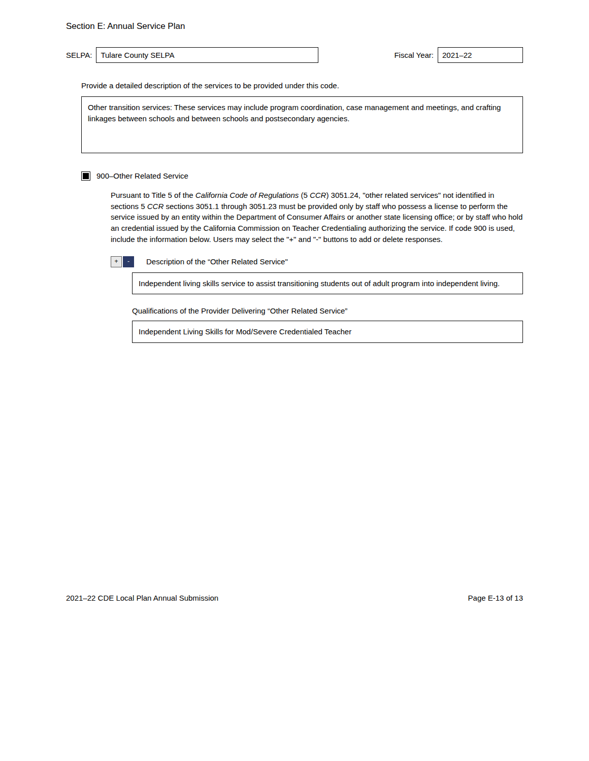Section E: Annual Service Plan
SELPA:
Tulare County SELPA
Fiscal Year:
2021–22
Provide a detailed description of the services to be provided under this code.
Other transition services: These services may include program coordination, case management and meetings, and crafting linkages between schools and between schools and postsecondary agencies.
900–Other Related Service
Pursuant to Title 5 of the California Code of Regulations (5 CCR) 3051.24, "other related services" not identified in sections 5 CCR sections 3051.1 through 3051.23 must be provided only by staff who possess a license to perform the service issued by an entity within the Department of Consumer Affairs or another state licensing office; or by staff who hold an credential issued by the California Commission on Teacher Credentialing authorizing the service. If code 900 is used, include the information below. Users may select the "+" and "-" buttons to add or delete responses.
+- Description of the “Other Related Service"
Independent living skills service to assist transitioning students out of adult program into independent living.
Qualifications of the Provider Delivering “Other Related Service”
Independent Living Skills for Mod/Severe Credentialed Teacher
2021–22 CDE Local Plan Annual Submission Page E-13 of 13